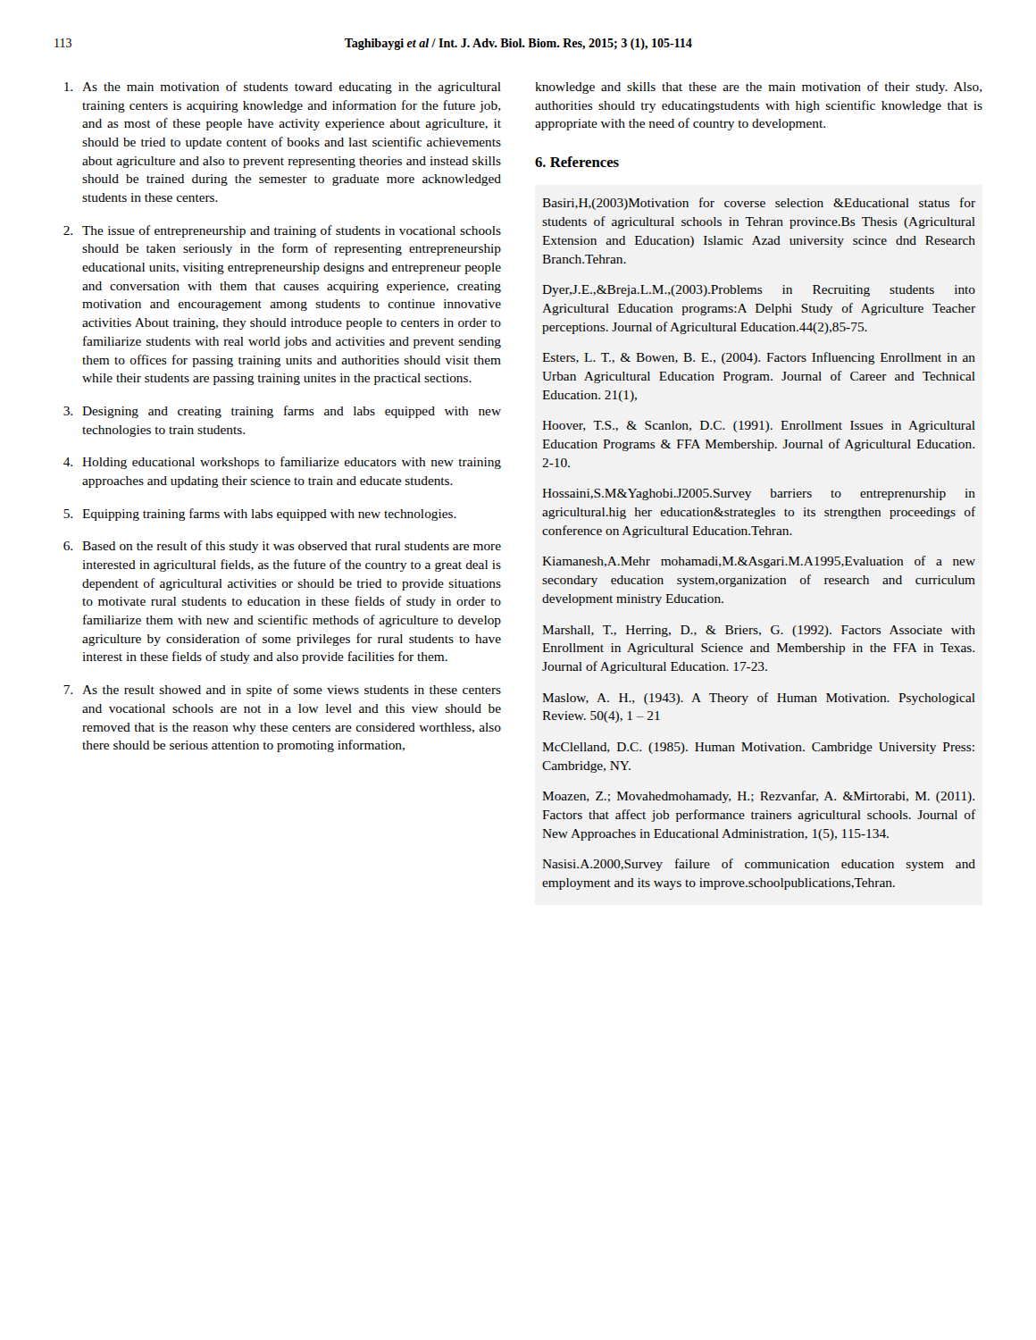113 Taghibaygi et al / Int. J. Adv. Biol. Biom. Res, 2015; 3 (1), 105-114
As the main motivation of students toward educating in the agricultural training centers is acquiring knowledge and information for the future job, and as most of these people have activity experience about agriculture, it should be tried to update content of books and last scientific achievements about agriculture and also to prevent representing theories and instead skills should be trained during the semester to graduate more acknowledged students in these centers.
The issue of entrepreneurship and training of students in vocational schools should be taken seriously in the form of representing entrepreneurship educational units, visiting entrepreneurship designs and entrepreneur people and conversation with them that causes acquiring experience, creating motivation and encouragement among students to continue innovative activities About training, they should introduce people to centers in order to familiarize students with real world jobs and activities and prevent sending them to offices for passing training units and authorities should visit them while their students are passing training unites in the practical sections.
Designing and creating training farms and labs equipped with new technologies to train students.
Holding educational workshops to familiarize educators with new training approaches and updating their science to train and educate students.
Equipping training farms with labs equipped with new technologies.
Based on the result of this study it was observed that rural students are more interested in agricultural fields, as the future of the country to a great deal is dependent of agricultural activities or should be tried to provide situations to motivate rural students to education in these fields of study in order to familiarize them with new and scientific methods of agriculture to develop agriculture by consideration of some privileges for rural students to have interest in these fields of study and also provide facilities for them.
As the result showed and in spite of some views students in these centers and vocational schools are not in a low level and this view should be removed that is the reason why these centers are considered worthless, also there should be serious attention to promoting information,
knowledge and skills that these are the main motivation of their study. Also, authorities should try educatingstudents with high scientific knowledge that is appropriate with the need of country to development.
6. References
Basiri,H,(2003)Motivation for coverse selection &Educational status for students of agricultural schools in Tehran province.Bs Thesis (Agricultural Extension and Education) Islamic Azad university scince dnd Research Branch.Tehran.
Dyer,J.E.,&Breja.L.M.,(2003).Problems in Recruiting students into Agricultural Education programs:A Delphi Study of Agriculture Teacher perceptions. Journal of Agricultural Education.44(2),85-75.
Esters, L. T., & Bowen, B. E., (2004). Factors Influencing Enrollment in an Urban Agricultural Education Program. Journal of Career and Technical Education. 21(1),
Hoover, T.S., & Scanlon, D.C. (1991). Enrollment Issues in Agricultural Education Programs & FFA Membership. Journal of Agricultural Education. 2-10.
Hossaini,S.M&Yaghobi.J2005.Survey barriers to entreprenurship in agricultural.hig her education&strategles to its strengthen proceedings of conference on Agricultural Education.Tehran.
Kiamanesh,A.Mehr mohamadi,M.&Asgari.M.A1995,Evaluation of a new secondary education system,organization of research and curriculum development ministry Education.
Marshall, T., Herring, D., & Briers, G. (1992). Factors Associate with Enrollment in Agricultural Science and Membership in the FFA in Texas. Journal of Agricultural Education. 17-23.
Maslow, A. H., (1943). A Theory of Human Motivation. Psychological Review. 50(4), 1 – 21
McClelland, D.C. (1985). Human Motivation. Cambridge University Press: Cambridge, NY.
Moazen, Z.; Movahedmohamady, H.; Rezvanfar, A. &Mirtorabi, M. (2011). Factors that affect job performance trainers agricultural schools. Journal of New Approaches in Educational Administration, 1(5), 115-134.
Nasisi.A.2000,Survey failure of communication education system and employment and its ways to improve.schoolpublications,Tehran.